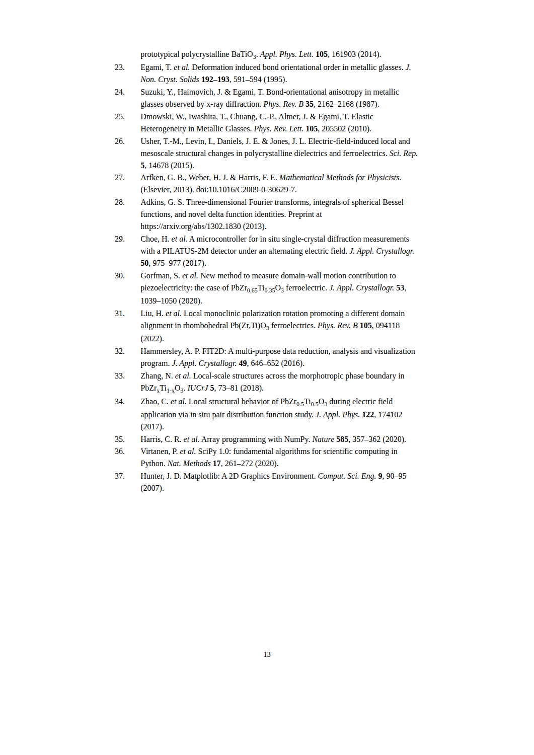prototypical polycrystalline BaTiO3. Appl. Phys. Lett. 105, 161903 (2014).
23. Egami, T. et al. Deformation induced bond orientational order in metallic glasses. J. Non. Cryst. Solids 192–193, 591–594 (1995).
24. Suzuki, Y., Haimovich, J. & Egami, T. Bond-orientational anisotropy in metallic glasses observed by x-ray diffraction. Phys. Rev. B 35, 2162–2168 (1987).
25. Dmowski, W., Iwashita, T., Chuang, C.-P., Almer, J. & Egami, T. Elastic Heterogeneity in Metallic Glasses. Phys. Rev. Lett. 105, 205502 (2010).
26. Usher, T.-M., Levin, I., Daniels, J. E. & Jones, J. L. Electric-field-induced local and mesoscale structural changes in polycrystalline dielectrics and ferroelectrics. Sci. Rep. 5, 14678 (2015).
27. Arfken, G. B., Weber, H. J. & Harris, F. E. Mathematical Methods for Physicists. (Elsevier, 2013). doi:10.1016/C2009-0-30629-7.
28. Adkins, G. S. Three-dimensional Fourier transforms, integrals of spherical Bessel functions, and novel delta function identities. Preprint at https://arxiv.org/abs/1302.1830 (2013).
29. Choe, H. et al. A microcontroller for in situ single-crystal diffraction measurements with a PILATUS-2M detector under an alternating electric field. J. Appl. Crystallogr. 50, 975–977 (2017).
30. Gorfman, S. et al. New method to measure domain-wall motion contribution to piezoelectricity: the case of PbZr0.65Ti0.35O3 ferroelectric. J. Appl. Crystallogr. 53, 1039–1050 (2020).
31. Liu, H. et al. Local monoclinic polarization rotation promoting a different domain alignment in rhombohedral Pb(Zr,Ti)O3 ferroelectrics. Phys. Rev. B 105, 094118 (2022).
32. Hammersley, A. P. FIT2D: A multi-purpose data reduction, analysis and visualization program. J. Appl. Crystallogr. 49, 646–652 (2016).
33. Zhang, N. et al. Local-scale structures across the morphotropic phase boundary in PbZrxTi1-xO3. IUCrJ 5, 73–81 (2018).
34. Zhao, C. et al. Local structural behavior of PbZr0.5Ti0.5O3 during electric field application via in situ pair distribution function study. J. Appl. Phys. 122, 174102 (2017).
35. Harris, C. R. et al. Array programming with NumPy. Nature 585, 357–362 (2020).
36. Virtanen, P. et al. SciPy 1.0: fundamental algorithms for scientific computing in Python. Nat. Methods 17, 261–272 (2020).
37. Hunter, J. D. Matplotlib: A 2D Graphics Environment. Comput. Sci. Eng. 9, 90–95 (2007).
13